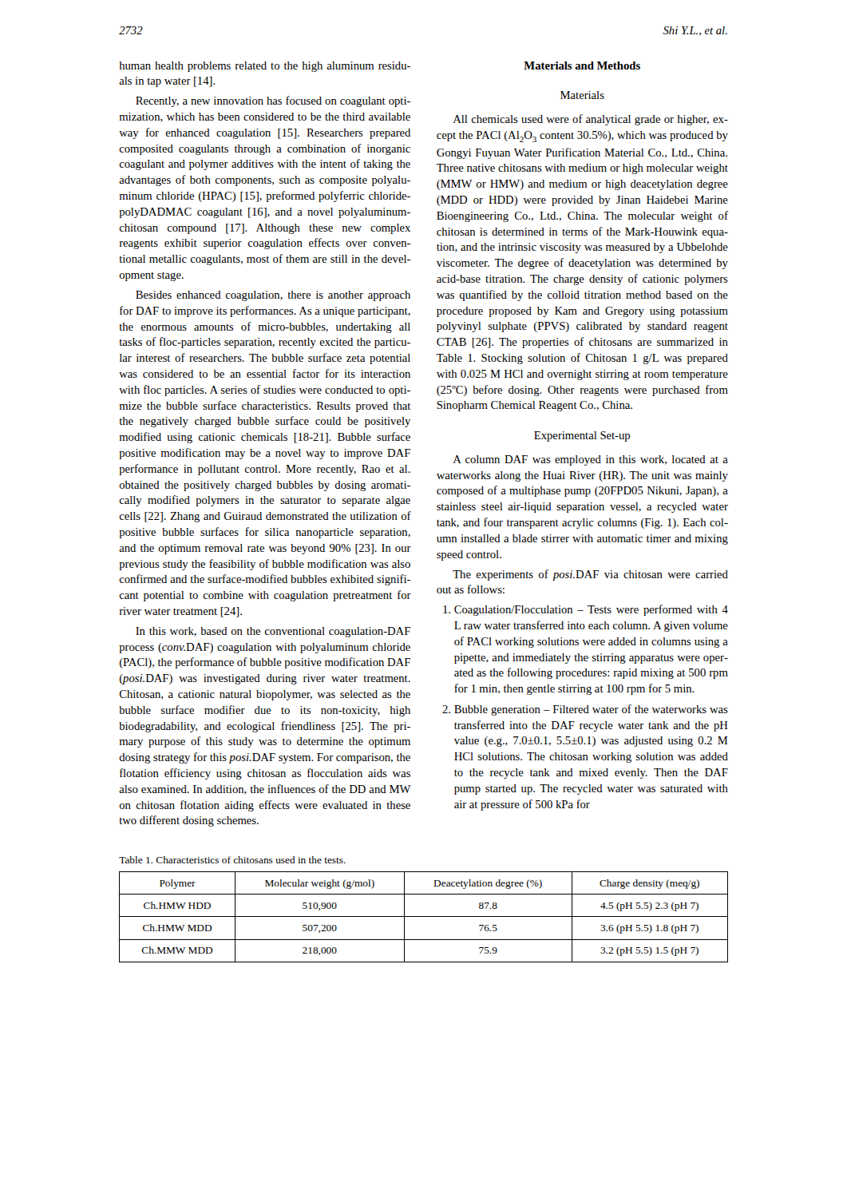2732 Shi Y.L., et al.
human health problems related to the high aluminum residuals in tap water [14].
Recently, a new innovation has focused on coagulant optimization, which has been considered to be the third available way for enhanced coagulation [15]. Researchers prepared composited coagulants through a combination of inorganic coagulant and polymer additives with the intent of taking the advantages of both components, such as composite polyaluminum chloride (HPAC) [15], preformed polyferric chloride- polyDADMAC coagulant [16], and a novel polyaluminum-chitosan compound [17]. Although these new complex reagents exhibit superior coagulation effects over conventional metallic coagulants, most of them are still in the development stage.
Besides enhanced coagulation, there is another approach for DAF to improve its performances. As a unique participant, the enormous amounts of micro-bubbles, undertaking all tasks of floc-particles separation, recently excited the particular interest of researchers. The bubble surface zeta potential was considered to be an essential factor for its interaction with floc particles. A series of studies were conducted to optimize the bubble surface characteristics. Results proved that the negatively charged bubble surface could be positively modified using cationic chemicals [18-21]. Bubble surface positive modification may be a novel way to improve DAF performance in pollutant control. More recently, Rao et al. obtained the positively charged bubbles by dosing aromatically modified polymers in the saturator to separate algae cells [22]. Zhang and Guiraud demonstrated the utilization of positive bubble surfaces for silica nanoparticle separation, and the optimum removal rate was beyond 90% [23]. In our previous study the feasibility of bubble modification was also confirmed and the surface-modified bubbles exhibited significant potential to combine with coagulation pretreatment for river water treatment [24].
In this work, based on the conventional coagulation-DAF process (conv. DAF) coagulation with polyaluminum chloride (PACl), the performance of bubble positive modification DAF (posi. DAF) was investigated during river water treatment. Chitosan, a cationic natural biopolymer, was selected as the bubble surface modifier due to its non-toxicity, high biodegradability, and ecological friendliness [25]. The primary purpose of this study was to determine the optimum dosing strategy for this posi. DAF system. For comparison, the flotation efficiency using chitosan as flocculation aids was also examined. In addition, the influences of the DD and MW on chitosan flotation aiding effects were evaluated in these two different dosing schemes.
Materials and Methods
Materials
All chemicals used were of analytical grade or higher, except the PACl (Al2O3 content 30.5%), which was produced by Gongyi Fuyuan Water Purification Material Co., Ltd., China. Three native chitosans with medium or high molecular weight (MMW or HMW) and medium or high deacetylation degree (MDD or HDD) were provided by Jinan Haidebei Marine Bioengineering Co., Ltd., China. The molecular weight of chitosan is determined in terms of the Mark-Houwink equation, and the intrinsic viscosity was measured by a Ubbelohde viscometer. The degree of deacetylation was determined by acid-base titration. The charge density of cationic polymers was quantified by the colloid titration method based on the procedure proposed by Kam and Gregory using potassium polyvinyl sulphate (PPVS) calibrated by standard reagent CTAB [26]. The properties of chitosans are summarized in Table 1. Stocking solution of Chitosan 1 g/L was prepared with 0.025 M HCl and overnight stirring at room temperature (25ºC) before dosing. Other reagents were purchased from Sinopharm Chemical Reagent Co., China.
Experimental Set-up
A column DAF was employed in this work, located at a waterworks along the Huai River (HR). The unit was mainly composed of a multiphase pump (20FPD05 Nikuni, Japan), a stainless steel air-liquid separation vessel, a recycled water tank, and four transparent acrylic columns (Fig. 1). Each column installed a blade stirrer with automatic timer and mixing speed control.
The experiments of posi. DAF via chitosan were carried out as follows:
Coagulation/Flocculation – Tests were performed with 4 L raw water transferred into each column. A given volume of PACl working solutions were added in columns using a pipette, and immediately the stirring apparatus were operated as the following procedures: rapid mixing at 500 rpm for 1 min, then gentle stirring at 100 rpm for 5 min.
Bubble generation – Filtered water of the waterworks was transferred into the DAF recycle water tank and the pH value (e.g., 7.0±0.1, 5.5±0.1) was adjusted using 0.2 M HCl solutions. The chitosan working solution was added to the recycle tank and mixed evenly. Then the DAF pump started up. The recycled water was saturated with air at pressure of 500 kPa for
Table 1. Characteristics of chitosans used in the tests.
| Polymer | Molecular weight (g/mol) | Deacetylation degree (%) | Charge density (meq/g) |
| --- | --- | --- | --- |
| Ch.HMW HDD | 510,900 | 87.8 | 4.5 (pH 5.5) 2.3 (pH 7) |
| Ch.HMW MDD | 507,200 | 76.5 | 3.6 (pH 5.5) 1.8 (pH 7) |
| Ch.MMW MDD | 218,000 | 75.9 | 3.2 (pH 5.5) 1.5 (pH 7) |